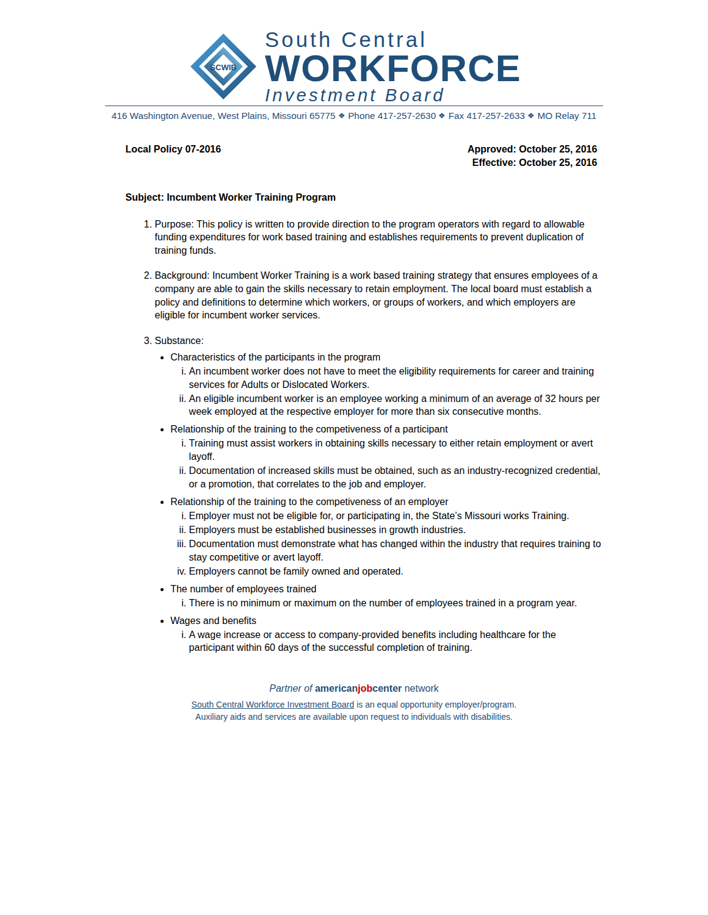SCWIB
South Central
WORKFORCE
Investment Board
416 Washington Avenue, West Plains, Missouri 65775 ❖ Phone 417-257-2630 ❖ Fax 417-257-2633 ❖ MO Relay 711
Local Policy 07-2016
Approved: October 25, 2016
Effective: October 25, 2016
Subject: Incumbent Worker Training Program
Purpose: This policy is written to provide direction to the program operators with regard to allowable funding expenditures for work based training and establishes requirements to prevent duplication of training funds.
Background: Incumbent Worker Training is a work based training strategy that ensures employees of a company are able to gain the skills necessary to retain employment. The local board must establish a policy and definitions to determine which workers, or groups of workers, and which employers are eligible for incumbent worker services.
Substance:
Characteristics of the participants in the program
An incumbent worker does not have to meet the eligibility requirements for career and training services for Adults or Dislocated Workers.
An eligible incumbent worker is an employee working a minimum of an average of 32 hours per week employed at the respective employer for more than six consecutive months.
Relationship of the training to the competiveness of a participant
Training must assist workers in obtaining skills necessary to either retain employment or avert layoff.
Documentation of increased skills must be obtained, such as an industry-recognized credential, or a promotion, that correlates to the job and employer.
Relationship of the training to the competiveness of an employer
Employer must not be eligible for, or participating in, the State’s Missouri works Training.
Employers must be established businesses in growth industries.
Documentation must demonstrate what has changed within the industry that requires training to stay competitive or avert layoff.
Employers cannot be family owned and operated.
The number of employees trained
There is no minimum or maximum on the number of employees trained in a program year.
Wages and benefits
A wage increase or access to company-provided benefits including healthcare for the participant within 60 days of the successful completion of training.
Partner of american job center network
South Central Workforce Investment Board is an equal opportunity employer/program.
Auxiliary aids and services are available upon request to individuals with disabilities.